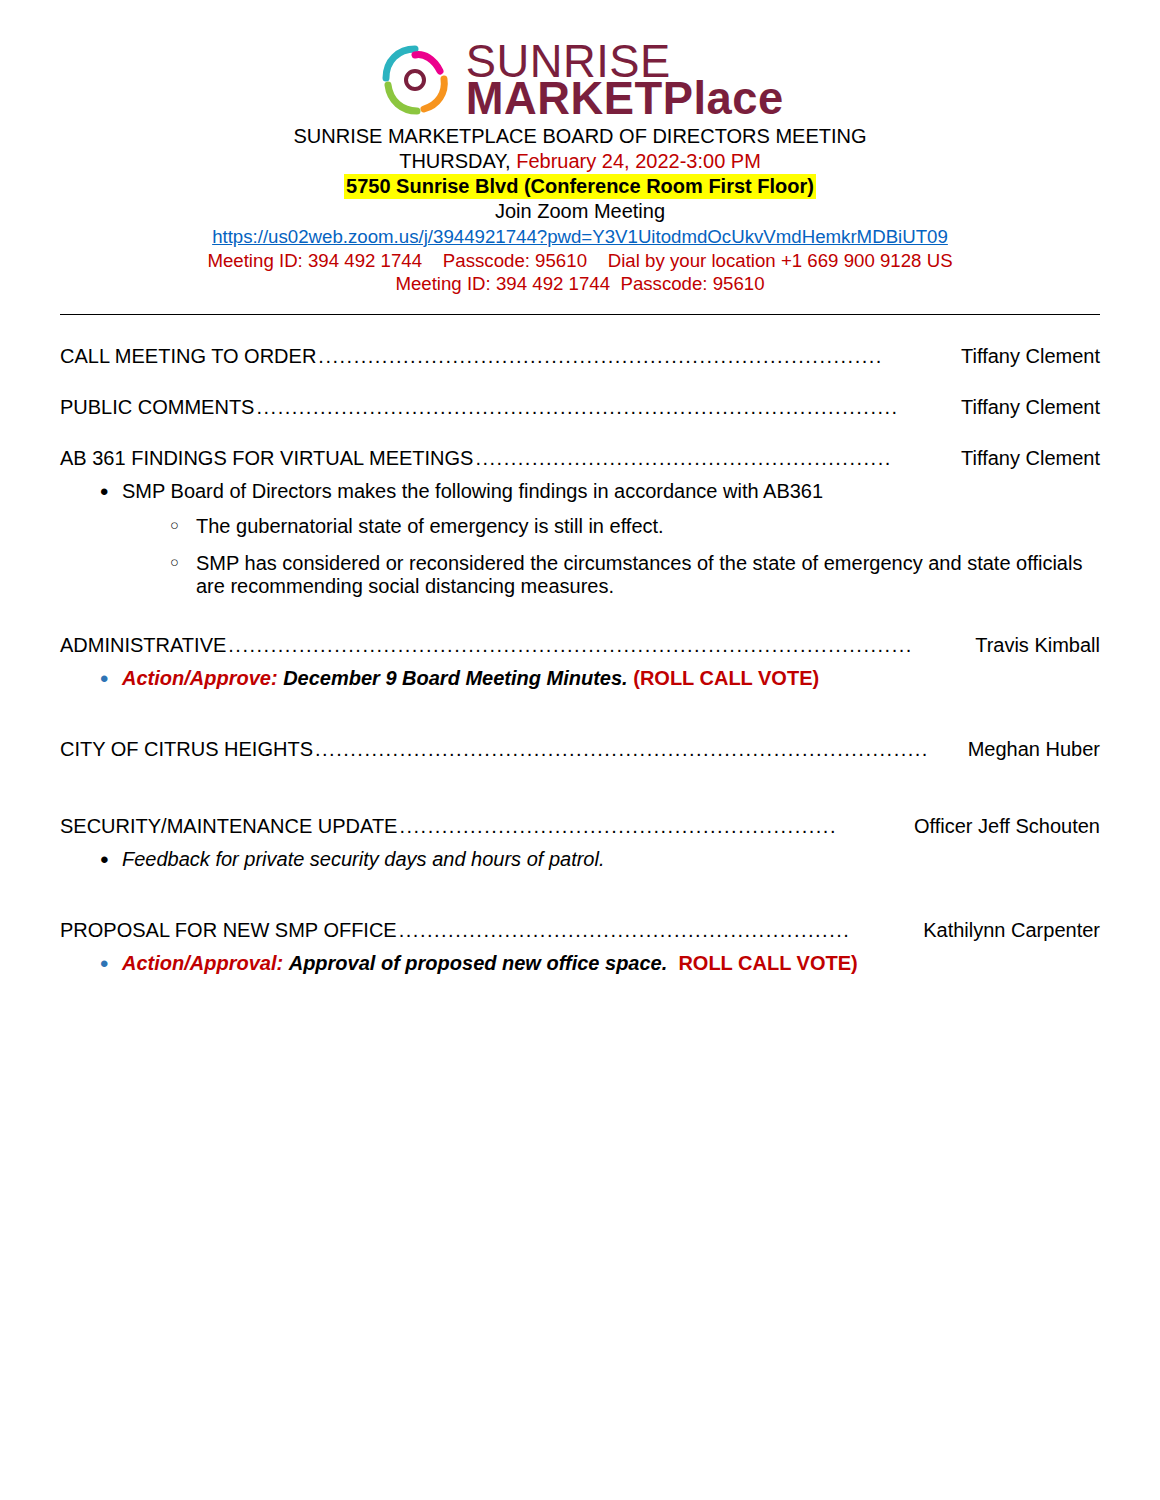SUNRISE MARKETPlace
SUNRISE MARKETPLACE BOARD OF DIRECTORS MEETING
THURSDAY, February 24, 2022-3:00 PM
5750 Sunrise Blvd (Conference Room First Floor)
Join Zoom Meeting
https://us02web.zoom.us/j/3944921744?pwd=Y3V1UitodmdOcUkvVmdHemkrMDBiUT09
Meeting ID: 394 492 1744 Passcode: 95610 Dial by your location +1 669 900 9128 US
Meeting ID: 394 492 1744 Passcode: 95610
CALL MEETING TO ORDER ................................................................................ Tiffany Clement
PUBLIC COMMENTS ........................................................................................... Tiffany Clement
AB 361 FINDINGS FOR VIRTUAL MEETINGS ........................................................... Tiffany Clement
SMP Board of Directors makes the following findings in accordance with AB361
The gubernatorial state of emergency is still in effect.
SMP has considered or reconsidered the circumstances of the state of emergency and state officials are recommending social distancing measures.
ADMINISTRATIVE ................................................................................................. Travis Kimball
Action/Approve: December 9 Board Meeting Minutes. (ROLL CALL VOTE)
CITY OF CITRUS HEIGHTS ....................................................................................... Meghan Huber
SECURITY/MAINTENANCE UPDATE .............................................................. Officer Jeff Schouten
Feedback for private security days and hours of patrol.
PROPOSAL FOR NEW SMP OFFICE ................................................................ Kathilynn Carpenter
Action/Approval: Approval of proposed new office space. ROLL CALL VOTE)